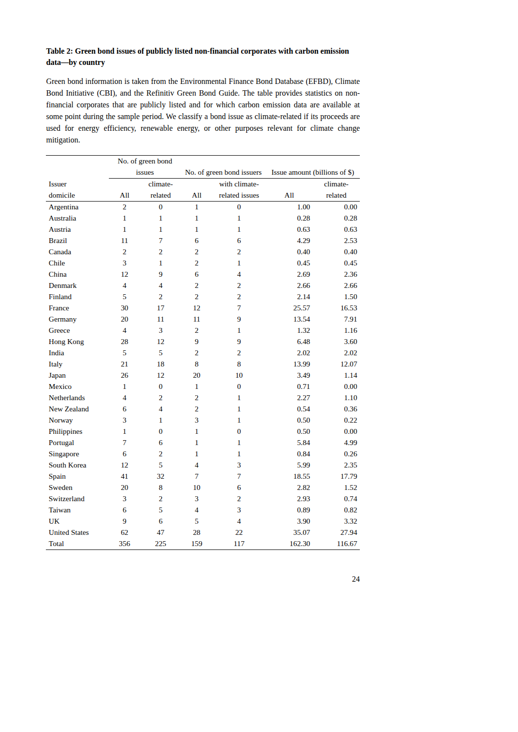Table 2: Green bond issues of publicly listed non-financial corporates with carbon emission data—by country
Green bond information is taken from the Environmental Finance Bond Database (EFBD), Climate Bond Initiative (CBI), and the Refinitiv Green Bond Guide. The table provides statistics on non-financial corporates that are publicly listed and for which carbon emission data are available at some point during the sample period. We classify a bond issue as climate-related if its proceeds are used for energy efficiency, renewable energy, or other purposes relevant for climate change mitigation.
| | No. of green bond issues | No. of green bond issuers | Issue amount (billions of $) |
| --- | --- | --- | --- |
| Issuer | | climate- | | with climate- | | climate- |
| domicile | All | related | All | related issues | All | related |
| Argentina | 2 | 0 | 1 | 0 | 1.00 | 0.00 |
| Australia | 1 | 1 | 1 | 1 | 0.28 | 0.28 |
| Austria | 1 | 1 | 1 | 1 | 0.63 | 0.63 |
| Brazil | 11 | 7 | 6 | 6 | 4.29 | 2.53 |
| Canada | 2 | 2 | 2 | 2 | 0.40 | 0.40 |
| Chile | 3 | 1 | 2 | 1 | 0.45 | 0.45 |
| China | 12 | 9 | 6 | 4 | 2.69 | 2.36 |
| Denmark | 4 | 4 | 2 | 2 | 2.66 | 2.66 |
| Finland | 5 | 2 | 2 | 2 | 2.14 | 1.50 |
| France | 30 | 17 | 12 | 7 | 25.57 | 16.53 |
| Germany | 20 | 11 | 11 | 9 | 13.54 | 7.91 |
| Greece | 4 | 3 | 2 | 1 | 1.32 | 1.16 |
| Hong Kong | 28 | 12 | 9 | 9 | 6.48 | 3.60 |
| India | 5 | 5 | 2 | 2 | 2.02 | 2.02 |
| Italy | 21 | 18 | 8 | 8 | 13.99 | 12.07 |
| Japan | 26 | 12 | 20 | 10 | 3.49 | 1.14 |
| Mexico | 1 | 0 | 1 | 0 | 0.71 | 0.00 |
| Netherlands | 4 | 2 | 2 | 1 | 2.27 | 1.10 |
| New Zealand | 6 | 4 | 2 | 1 | 0.54 | 0.36 |
| Norway | 3 | 1 | 3 | 1 | 0.50 | 0.22 |
| Philippines | 1 | 0 | 1 | 0 | 0.50 | 0.00 |
| Portugal | 7 | 6 | 1 | 1 | 5.84 | 4.99 |
| Singapore | 6 | 2 | 1 | 1 | 0.84 | 0.26 |
| South Korea | 12 | 5 | 4 | 3 | 5.99 | 2.35 |
| Spain | 41 | 32 | 7 | 7 | 18.55 | 17.79 |
| Sweden | 20 | 8 | 10 | 6 | 2.82 | 1.52 |
| Switzerland | 3 | 2 | 3 | 2 | 2.93 | 0.74 |
| Taiwan | 6 | 5 | 4 | 3 | 0.89 | 0.82 |
| UK | 9 | 6 | 5 | 4 | 3.90 | 3.32 |
| United States | 62 | 47 | 28 | 22 | 35.07 | 27.94 |
| Total | 356 | 225 | 159 | 117 | 162.30 | 116.67 |
24